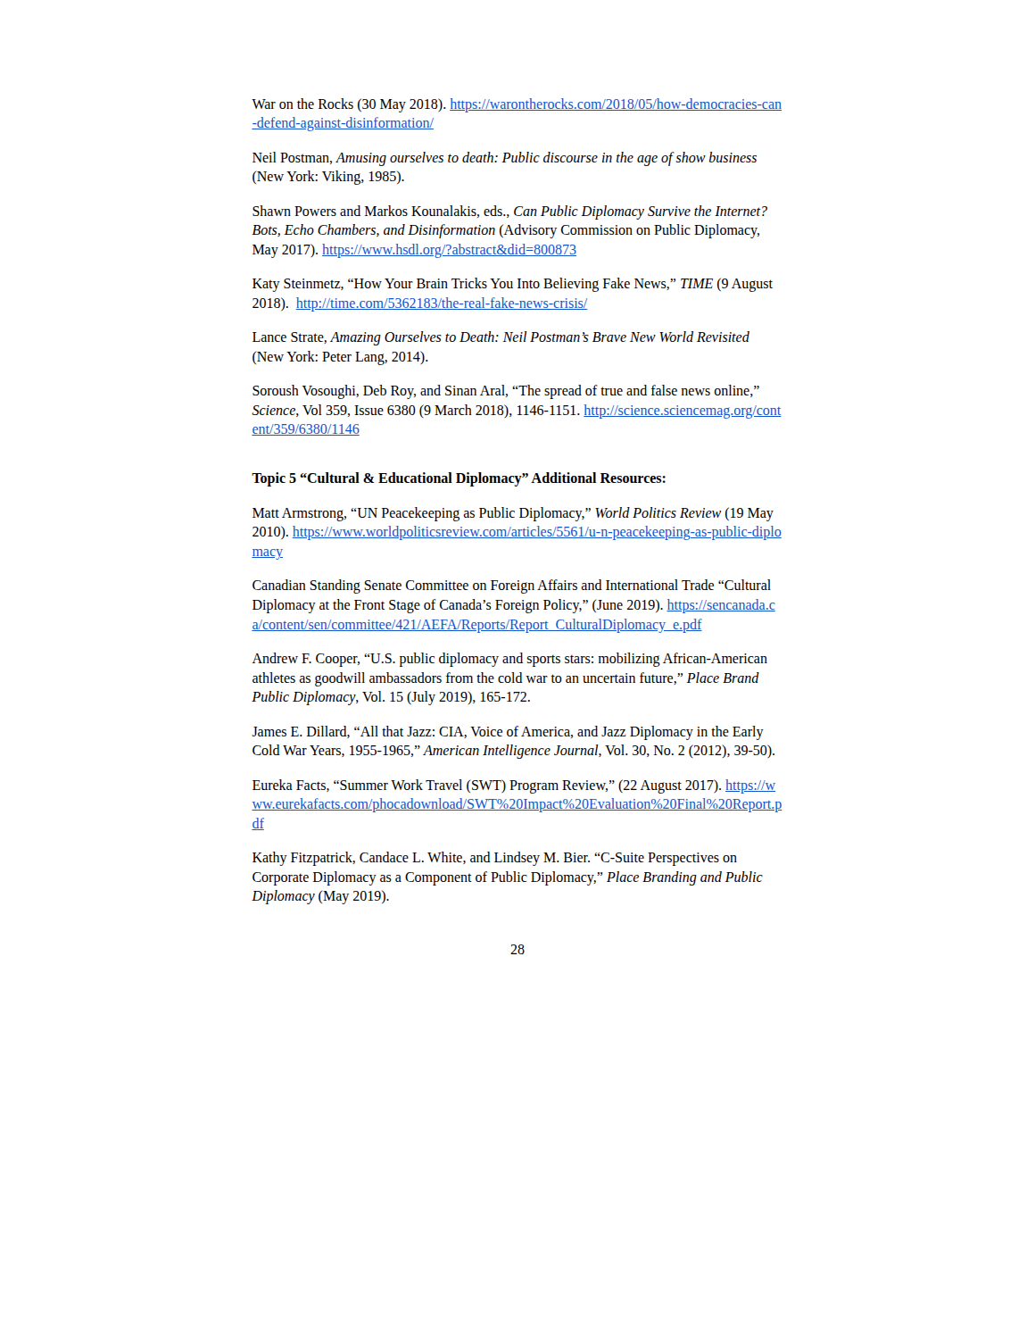War on the Rocks (30 May 2018). https://warontherocks.com/2018/05/how-democracies-can-defend-against-disinformation/
Neil Postman, Amusing ourselves to death: Public discourse in the age of show business (New York: Viking, 1985).
Shawn Powers and Markos Kounalakis, eds., Can Public Diplomacy Survive the Internet? Bots, Echo Chambers, and Disinformation (Advisory Commission on Public Diplomacy, May 2017). https://www.hsdl.org/?abstract&did=800873
Katy Steinmetz, “How Your Brain Tricks You Into Believing Fake News,” TIME (9 August 2018). http://time.com/5362183/the-real-fake-news-crisis/
Lance Strate, Amazing Ourselves to Death: Neil Postman’s Brave New World Revisited (New York: Peter Lang, 2014).
Soroush Vosoughi, Deb Roy, and Sinan Aral, “The spread of true and false news online,” Science, Vol 359, Issue 6380 (9 March 2018), 1146-1151. http://science.sciencemag.org/content/359/6380/1146
Topic 5 “Cultural & Educational Diplomacy” Additional Resources:
Matt Armstrong, “UN Peacekeeping as Public Diplomacy,” World Politics Review (19 May 2010). https://www.worldpoliticsreview.com/articles/5561/u-n-peacekeeping-as-public-diplomacy
Canadian Standing Senate Committee on Foreign Affairs and International Trade “Cultural Diplomacy at the Front Stage of Canada’s Foreign Policy,” (June 2019). https://sencanada.ca/content/sen/committee/421/AEFA/Reports/Report_CulturalDiplomacy_e.pdf
Andrew F. Cooper, “U.S. public diplomacy and sports stars: mobilizing African-American athletes as goodwill ambassadors from the cold war to an uncertain future,” Place Brand Public Diplomacy, Vol. 15 (July 2019), 165-172.
James E. Dillard, “All that Jazz: CIA, Voice of America, and Jazz Diplomacy in the Early Cold War Years, 1955-1965,” American Intelligence Journal, Vol. 30, No. 2 (2012), 39-50).
Eureka Facts, “Summer Work Travel (SWT) Program Review,” (22 August 2017). https://www.eurekafacts.com/phocadownload/SWT%20Impact%20Evaluation%20Final%20Report.pdf
Kathy Fitzpatrick, Candace L. White, and Lindsey M. Bier. “C-Suite Perspectives on Corporate Diplomacy as a Component of Public Diplomacy,” Place Branding and Public Diplomacy (May 2019).
28